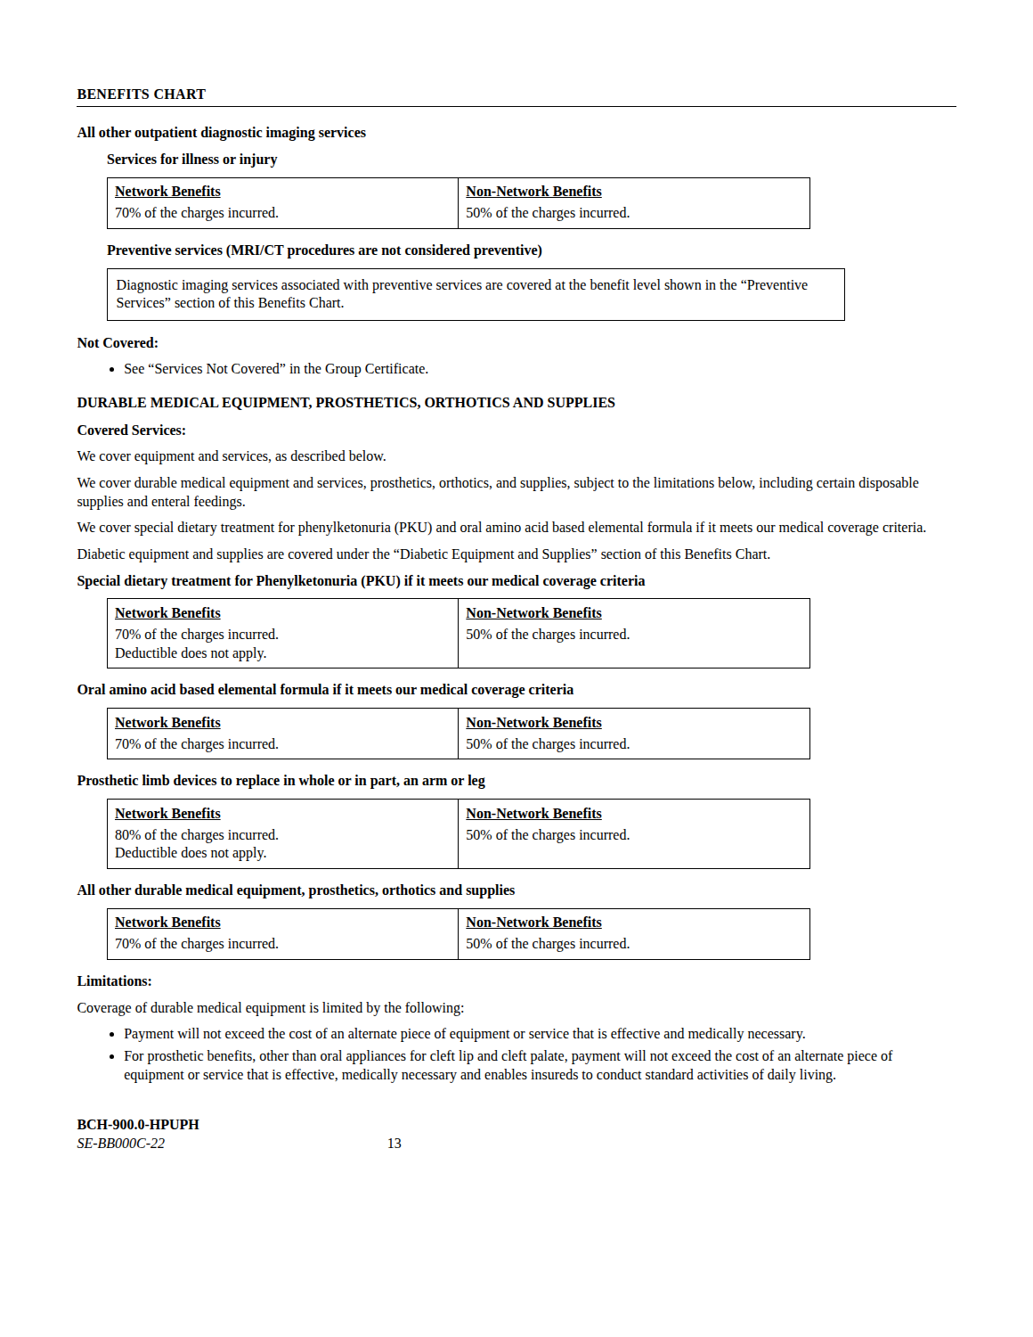BENEFITS CHART
All other outpatient diagnostic imaging services
Services for illness or injury
| Network Benefits | Non-Network Benefits |
| 70% of the charges incurred. | 50% of the charges incurred. |
Preventive services (MRI/CT procedures are not considered preventive)
| Diagnostic imaging services associated with preventive services are covered at the benefit level shown in the “Preventive Services” section of this Benefits Chart. |
Not Covered:
See “Services Not Covered” in the Group Certificate.
DURABLE MEDICAL EQUIPMENT, PROSTHETICS, ORTHOTICS AND SUPPLIES
Covered Services:
We cover equipment and services, as described below.
We cover durable medical equipment and services, prosthetics, orthotics, and supplies, subject to the limitations below, including certain disposable supplies and enteral feedings.
We cover special dietary treatment for phenylketonuria (PKU) and oral amino acid based elemental formula if it meets our medical coverage criteria.
Diabetic equipment and supplies are covered under the “Diabetic Equipment and Supplies” section of this Benefits Chart.
Special dietary treatment for Phenylketonuria (PKU) if it meets our medical coverage criteria
| Network Benefits | Non-Network Benefits |
| 70% of the charges incurred. Deductible does not apply. | 50% of the charges incurred. |
Oral amino acid based elemental formula if it meets our medical coverage criteria
| Network Benefits | Non-Network Benefits |
| 70% of the charges incurred. | 50% of the charges incurred. |
Prosthetic limb devices to replace in whole or in part, an arm or leg
| Network Benefits | Non-Network Benefits |
| 80% of the charges incurred. Deductible does not apply. | 50% of the charges incurred. |
All other durable medical equipment, prosthetics, orthotics and supplies
| Network Benefits | Non-Network Benefits |
| 70% of the charges incurred. | 50% of the charges incurred. |
Limitations:
Coverage of durable medical equipment is limited by the following:
Payment will not exceed the cost of an alternate piece of equipment or service that is effective and medically necessary.
For prosthetic benefits, other than oral appliances for cleft lip and cleft palate, payment will not exceed the cost of an alternate piece of equipment or service that is effective, medically necessary and enables insureds to conduct standard activities of daily living.
BCH-900.0-HPUPH
SE-BB000C-2213